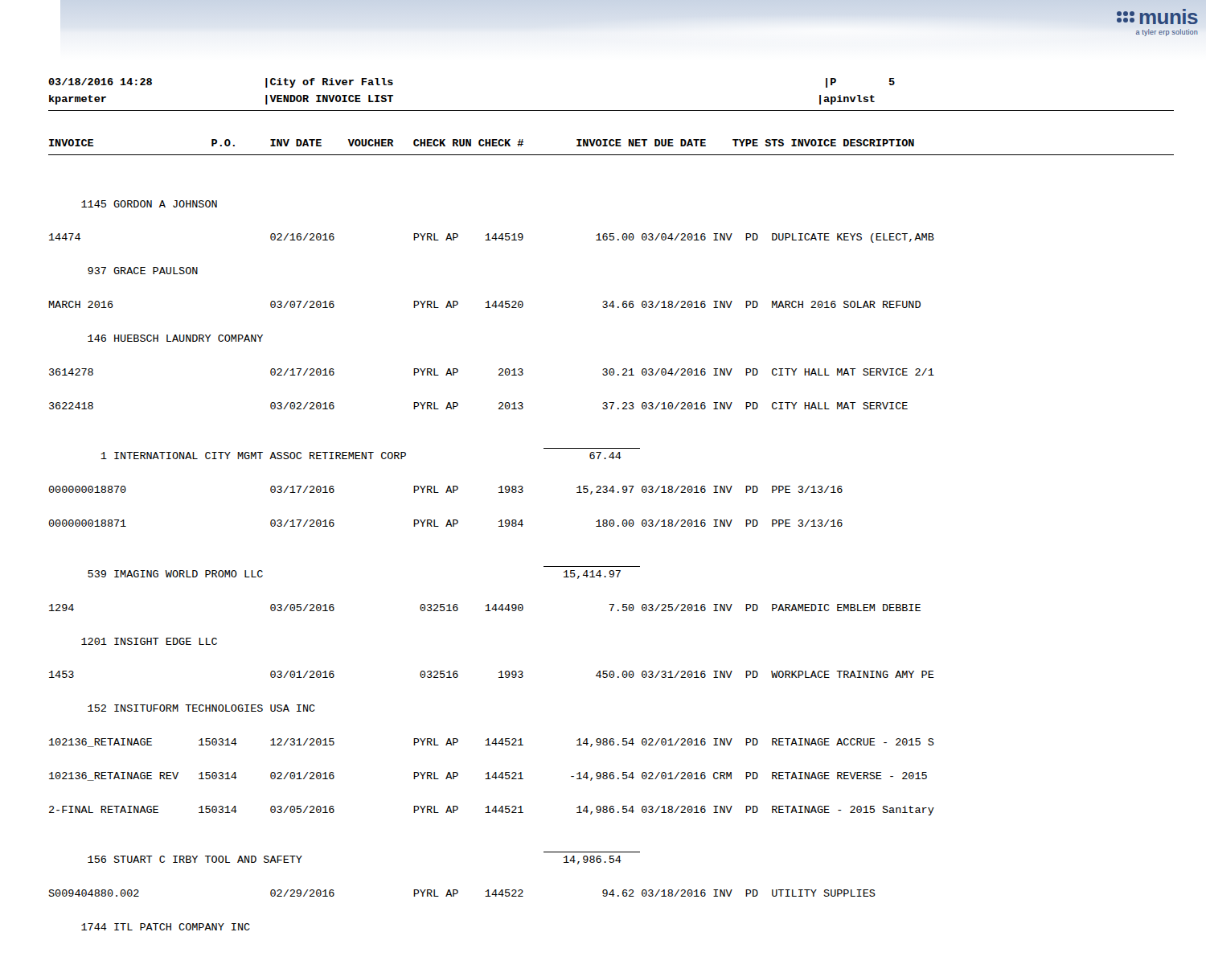munis
a tyler erp solution
03/18/2016 14:28                 |City of River Falls                                                                  |P        5
kparmeter                        |VENDOR INVOICE LIST                                                                 |apinvlst

INVOICE                  P.O.     INV DATE    VOUCHER   CHECK RUN CHECK #        INVOICE NET DUE DATE    TYPE STS INVOICE DESCRIPTION


     1145 GORDON A JOHNSON

14474                             02/16/2016            PYRL AP    144519           165.00 03/04/2016 INV  PD  DUPLICATE KEYS (ELECT,AMB

      937 GRACE PAULSON

MARCH 2016                        03/07/2016            PYRL AP    144520            34.66 03/18/2016 INV  PD  MARCH 2016 SOLAR REFUND

      146 HUEBSCH LAUNDRY COMPANY

3614278                           02/17/2016            PYRL AP      2013            30.21 03/04/2016 INV  PD  CITY HALL MAT SERVICE 2/1

3622418                           03/02/2016            PYRL AP      2013            37.23 03/10/2016 INV  PD  CITY HALL MAT SERVICE

                                                                            
        1 INTERNATIONAL CITY MGMT ASSOC RETIREMENT CORP                            67.44

000000018870                      03/17/2016            PYRL AP      1983        15,234.97 03/18/2016 INV  PD  PPE 3/13/16

000000018871                      03/17/2016            PYRL AP      1984           180.00 03/18/2016 INV  PD  PPE 3/13/16

                                                                            
      539 IMAGING WORLD PROMO LLC                                              15,414.97

1294                              03/05/2016             032516    144490             7.50 03/25/2016 INV  PD  PARAMEDIC EMBLEM DEBBIE

     1201 INSIGHT EDGE LLC

1453                              03/01/2016             032516      1993           450.00 03/31/2016 INV  PD  WORKPLACE TRAINING AMY PE

      152 INSITUFORM TECHNOLOGIES USA INC

102136_RETAINAGE       150314     12/31/2015            PYRL AP    144521        14,986.54 02/01/2016 INV  PD  RETAINAGE ACCRUE - 2015 S

102136_RETAINAGE REV   150314     02/01/2016            PYRL AP    144521       -14,986.54 02/01/2016 CRM  PD  RETAINAGE REVERSE - 2015

2-FINAL RETAINAGE      150314     03/05/2016            PYRL AP    144521        14,986.54 03/18/2016 INV  PD  RETAINAGE - 2015 Sanitary

                                                                            
      156 STUART C IRBY TOOL AND SAFETY                                        14,986.54

S009404880.002                    02/29/2016            PYRL AP    144522            94.62 03/18/2016 INV  PD  UTILITY SUPPLIES

     1744 ITL PATCH COMPANY INC